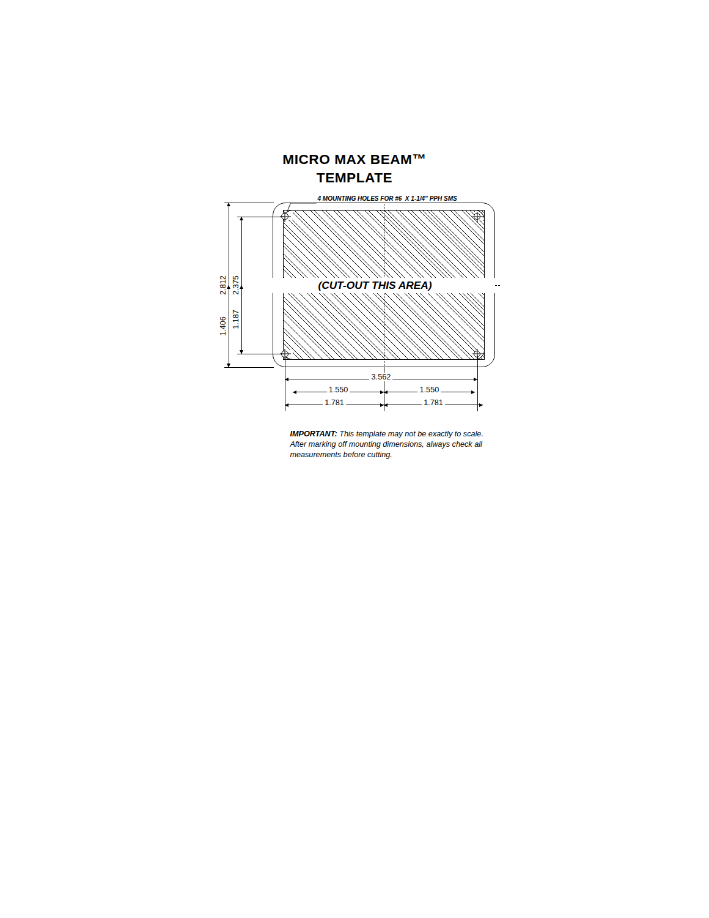MICRO MAX BEAM™
TEMPLATE
4 MOUNTING HOLES FOR #6 X 1-1/4" PPH SMS
(CUT-OUT THIS AREA)
2.812
2.375
1.406
1.187
3.562
1.550
1.550
1.781
1.781
IMPORTANT: This template may not be exactly to scale. After marking off mounting dimensions, always check all measurements before cutting.